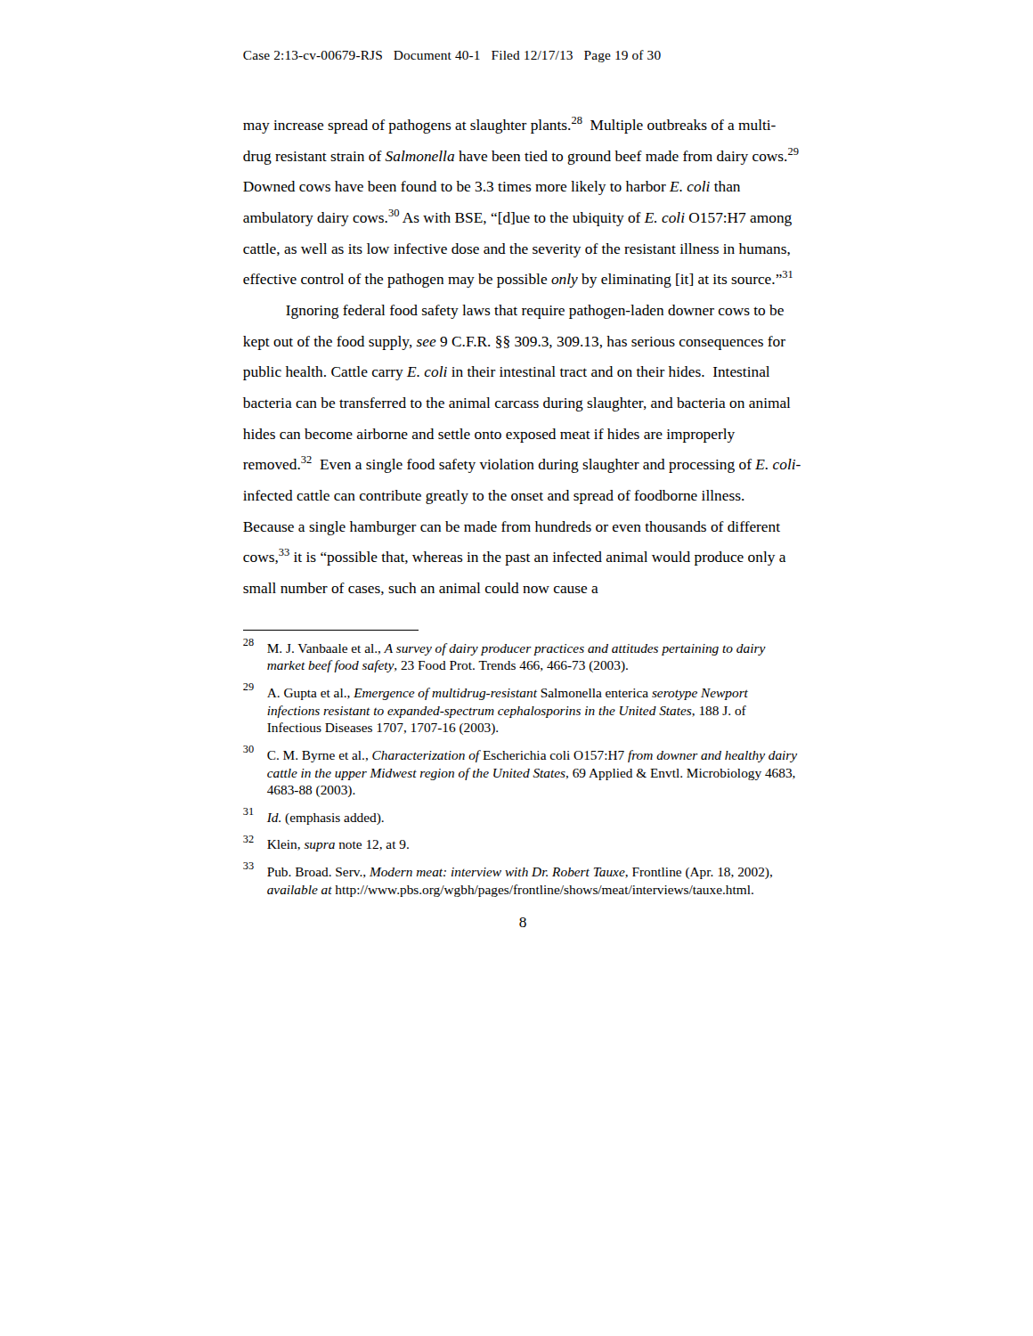Case 2:13-cv-00679-RJS Document 40-1 Filed 12/17/13 Page 19 of 30
may increase spread of pathogens at slaughter plants.28 Multiple outbreaks of a multi-drug resistant strain of Salmonella have been tied to ground beef made from dairy cows.29 Downed cows have been found to be 3.3 times more likely to harbor E. coli than ambulatory dairy cows.30 As with BSE, “[d]ue to the ubiquity of E. coli O157:H7 among cattle, as well as its low infective dose and the severity of the resistant illness in humans, effective control of the pathogen may be possible only by eliminating [it] at its source.”31
Ignoring federal food safety laws that require pathogen-laden downer cows to be kept out of the food supply, see 9 C.F.R. §§ 309.3, 309.13, has serious consequences for public health. Cattle carry E. coli in their intestinal tract and on their hides. Intestinal bacteria can be transferred to the animal carcass during slaughter, and bacteria on animal hides can become airborne and settle onto exposed meat if hides are improperly removed.32 Even a single food safety violation during slaughter and processing of E. coli-infected cattle can contribute greatly to the onset and spread of foodborne illness. Because a single hamburger can be made from hundreds or even thousands of different cows,33 it is “possible that, whereas in the past an infected animal would produce only a small number of cases, such an animal could now cause a
28 M. J. Vanbaale et al., A survey of dairy producer practices and attitudes pertaining to dairy market beef food safety, 23 Food Prot. Trends 466, 466-73 (2003).
29 A. Gupta et al., Emergence of multidrug-resistant Salmonella enterica serotype Newport infections resistant to expanded-spectrum cephalosporins in the United States, 188 J. of Infectious Diseases 1707, 1707-16 (2003).
30 C. M. Byrne et al., Characterization of Escherichia coli O157:H7 from downer and healthy dairy cattle in the upper Midwest region of the United States, 69 Applied & Envtl. Microbiology 4683, 4683-88 (2003).
31 Id. (emphasis added).
32 Klein, supra note 12, at 9.
33 Pub. Broad. Serv., Modern meat: interview with Dr. Robert Tauxe, Frontline (Apr. 18, 2002), available at http://www.pbs.org/wgbh/pages/frontline/shows/meat/interviews/tauxe.html.
8